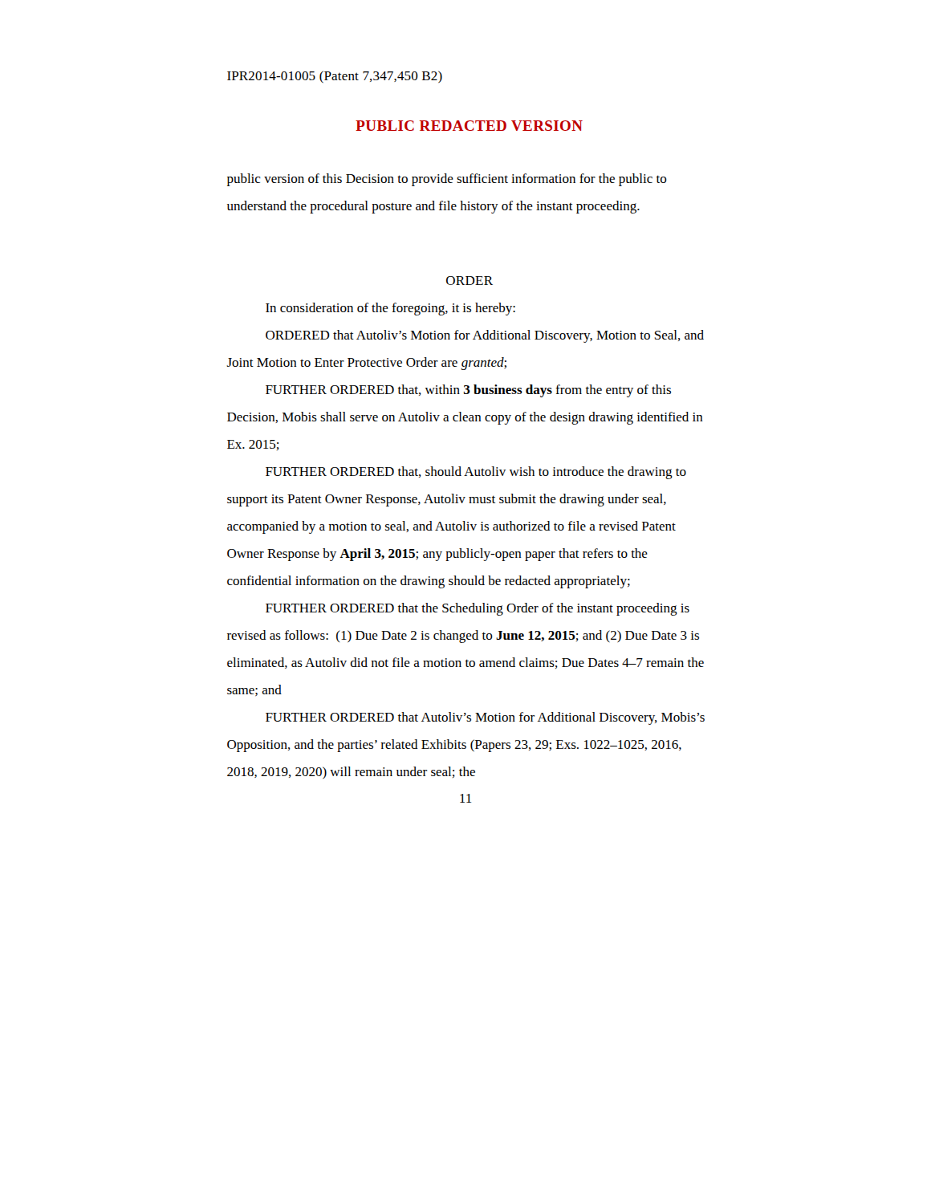IPR2014-01005 (Patent 7,347,450 B2)
PUBLIC REDACTED VERSION
public version of this Decision to provide sufficient information for the public to understand the procedural posture and file history of the instant proceeding.
ORDER
In consideration of the foregoing, it is hereby:
ORDERED that Autoliv’s Motion for Additional Discovery, Motion to Seal, and Joint Motion to Enter Protective Order are granted;
FURTHER ORDERED that, within 3 business days from the entry of this Decision, Mobis shall serve on Autoliv a clean copy of the design drawing identified in Ex. 2015;
FURTHER ORDERED that, should Autoliv wish to introduce the drawing to support its Patent Owner Response, Autoliv must submit the drawing under seal, accompanied by a motion to seal, and Autoliv is authorized to file a revised Patent Owner Response by April 3, 2015; any publicly-open paper that refers to the confidential information on the drawing should be redacted appropriately;
FURTHER ORDERED that the Scheduling Order of the instant proceeding is revised as follows: (1) Due Date 2 is changed to June 12, 2015; and (2) Due Date 3 is eliminated, as Autoliv did not file a motion to amend claims; Due Dates 4–7 remain the same; and
FURTHER ORDERED that Autoliv’s Motion for Additional Discovery, Mobis’s Opposition, and the parties’ related Exhibits (Papers 23, 29; Exs. 1022–1025, 2016, 2018, 2019, 2020) will remain under seal; the
11